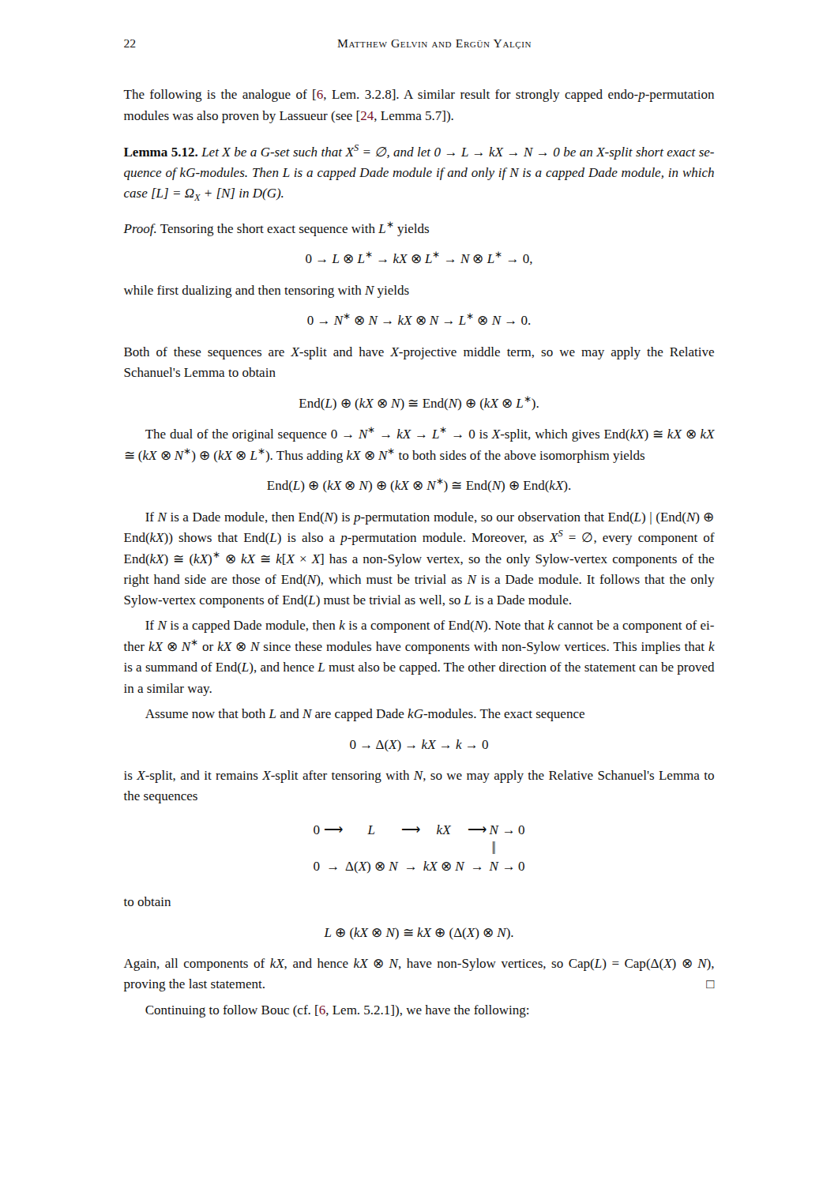22 Matthew Gelvin and Ergün Yalçın
The following is the analogue of [6, Lem. 3.2.8]. A similar result for strongly capped endo-p-permutation modules was also proven by Lassueur (see [24, Lemma 5.7]).
Lemma 5.12. Let X be a G-set such that XS = ∅, and let 0 → L → kX → N → 0 be an X-split short exact sequence of kG-modules. Then L is a capped Dade module if and only if N is a capped Dade module, in which case [L] = ΩX + [N] in D(G).
Proof. Tensoring the short exact sequence with L∗ yields
0 → L ⊗ L∗ → kX ⊗ L∗ → N ⊗ L∗ → 0,
while first dualizing and then tensoring with N yields
0 → N∗ ⊗ N → kX ⊗ N → L∗ ⊗ N → 0.
Both of these sequences are X-split and have X-projective middle term, so we may apply the Relative Schanuel's Lemma to obtain
End(L) ⊕ (kX ⊗ N) ≅ End(N) ⊕ (kX ⊗ L∗).
The dual of the original sequence 0 → N∗ → kX → L∗ → 0 is X-split, which gives End(kX) ≅ kX ⊗ kX ≅ (kX ⊗ N∗) ⊕ (kX ⊗ L∗). Thus adding kX ⊗ N∗ to both sides of the above isomorphism yields
End(L) ⊕ (kX ⊗ N) ⊕ (kX ⊗ N∗) ≅ End(N) ⊕ End(kX).
If N is a Dade module, then End(N) is p-permutation module, so our observation that End(L) | (End(N) ⊕ End(kX)) shows that End(L) is also a p-permutation module. Moreover, as XS = ∅, every component of End(kX) ≅ (kX)∗ ⊗ kX ≅ k[X × X] has a non-Sylow vertex, so the only Sylow-vertex components of the right hand side are those of End(N), which must be trivial as N is a Dade module. It follows that the only Sylow-vertex components of End(L) must be trivial as well, so L is a Dade module.
If N is a capped Dade module, then k is a component of End(N). Note that k cannot be a component of either kX ⊗ N∗ or kX ⊗ N since these modules have components with non-Sylow vertices. This implies that k is a summand of End(L), and hence L must also be capped. The other direction of the statement can be proved in a similar way.
Assume now that both L and N are capped Dade kG-modules. The exact sequence
0 → Δ(X) → kX → k → 0
is X-split, and it remains X-split after tensoring with N, so we may apply the Relative Schanuel's Lemma to the sequences
| 0 | ⟶ | L | ⟶ | kX | ⟶ | N | → | 0 |
| | | | | | | ‖ | | |
| 0 | → | Δ( X ) ⊗ N | → | kX ⊗ N | → | N | → | 0 |
to obtain
L ⊕ (kX ⊗ N) ≅ kX ⊕ (Δ(X) ⊗ N).
Again, all components of kX, and hence kX ⊗ N, have non-Sylow vertices, so Cap(L) = Cap(Δ(X) ⊗ N), proving the last statement.□
Continuing to follow Bouc (cf. [6, Lem. 5.2.1]), we have the following: